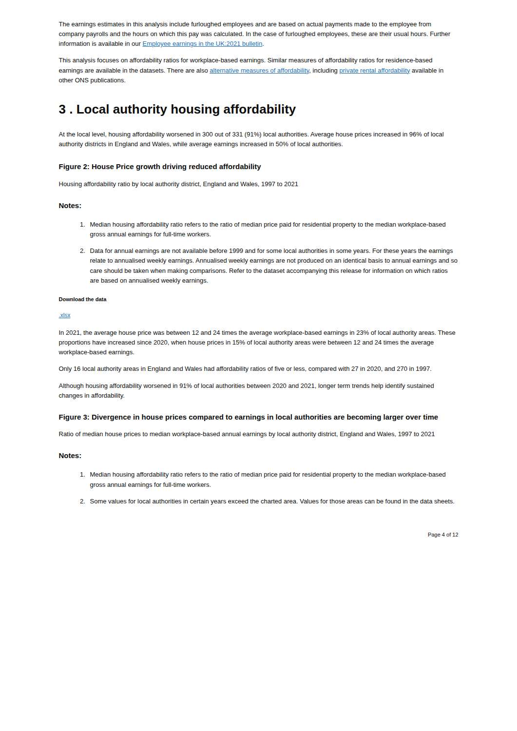The earnings estimates in this analysis include furloughed employees and are based on actual payments made to the employee from company payrolls and the hours on which this pay was calculated. In the case of furloughed employees, these are their usual hours. Further information is available in our Employee earnings in the UK:2021 bulletin.
This analysis focuses on affordability ratios for workplace-based earnings. Similar measures of affordability ratios for residence-based earnings are available in the datasets. There are also alternative measures of affordability, including private rental affordability available in other ONS publications.
3 . Local authority housing affordability
At the local level, housing affordability worsened in 300 out of 331 (91%) local authorities. Average house prices increased in 96% of local authority districts in England and Wales, while average earnings increased in 50% of local authorities.
Figure 2: House Price growth driving reduced affordability
Housing affordability ratio by local authority district, England and Wales, 1997 to 2021
Notes:
Median housing affordability ratio refers to the ratio of median price paid for residential property to the median workplace-based gross annual earnings for full-time workers.
Data for annual earnings are not available before 1999 and for some local authorities in some years. For these years the earnings relate to annualised weekly earnings. Annualised weekly earnings are not produced on an identical basis to annual earnings and so care should be taken when making comparisons. Refer to the dataset accompanying this release for information on which ratios are based on annualised weekly earnings.
Download the data
.xlsx
In 2021, the average house price was between 12 and 24 times the average workplace-based earnings in 23% of local authority areas. These proportions have increased since 2020, when house prices in 15% of local authority areas were between 12 and 24 times the average workplace-based earnings.
Only 16 local authority areas in England and Wales had affordability ratios of five or less, compared with 27 in 2020, and 270 in 1997.
Although housing affordability worsened in 91% of local authorities between 2020 and 2021, longer term trends help identify sustained changes in affordability.
Figure 3: Divergence in house prices compared to earnings in local authorities are becoming larger over time
Ratio of median house prices to median workplace-based annual earnings by local authority district, England and Wales, 1997 to 2021
Notes:
Median housing affordability ratio refers to the ratio of median price paid for residential property to the median workplace-based gross annual earnings for full-time workers.
Some values for local authorities in certain years exceed the charted area. Values for those areas can be found in the data sheets.
Page 4 of 12